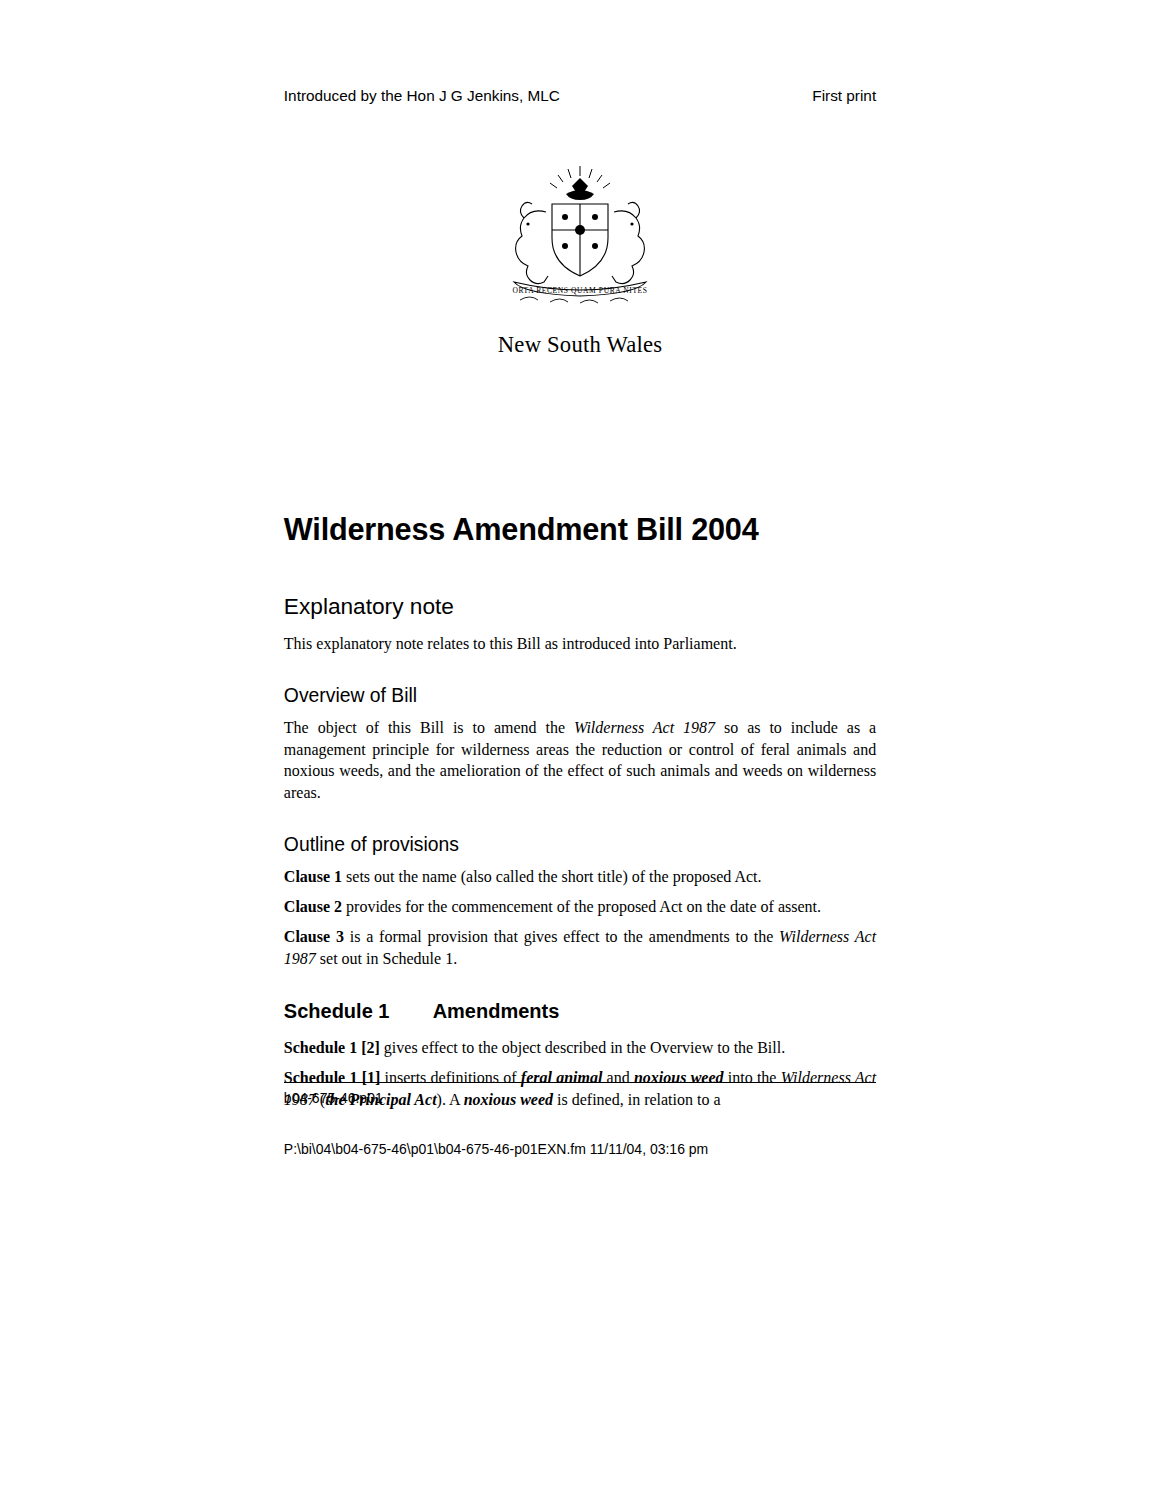Introduced by the Hon J G Jenkins, MLC First print
ORTA RECENS QUAM PURA NITES
New South Wales
Wilderness Amendment Bill 2004
Explanatory note
This explanatory note relates to this Bill as introduced into Parliament.
Overview of Bill
The object of this Bill is to amend the Wilderness Act 1987 so as to include as a management principle for wilderness areas the reduction or control of feral animals and noxious weeds, and the amelioration of the effect of such animals and weeds on wilderness areas.
Outline of provisions
Clause 1 sets out the name (also called the short title) of the proposed Act.
Clause 2 provides for the commencement of the proposed Act on the date of assent.
Clause 3 is a formal provision that gives effect to the amendments to the Wilderness Act 1987 set out in Schedule 1.
Schedule 1 Amendments
Schedule 1 [2] gives effect to the object described in the Overview to the Bill.
Schedule 1 [1] inserts definitions of feral animal and noxious weed into the Wilderness Act 1987 (the Principal Act). A noxious weed is defined, in relation to a
b04-675-46.p01
P:\bi\04\b04-675-46\p01\b04-675-46-p01EXN.fm 11/11/04, 03:16 pm